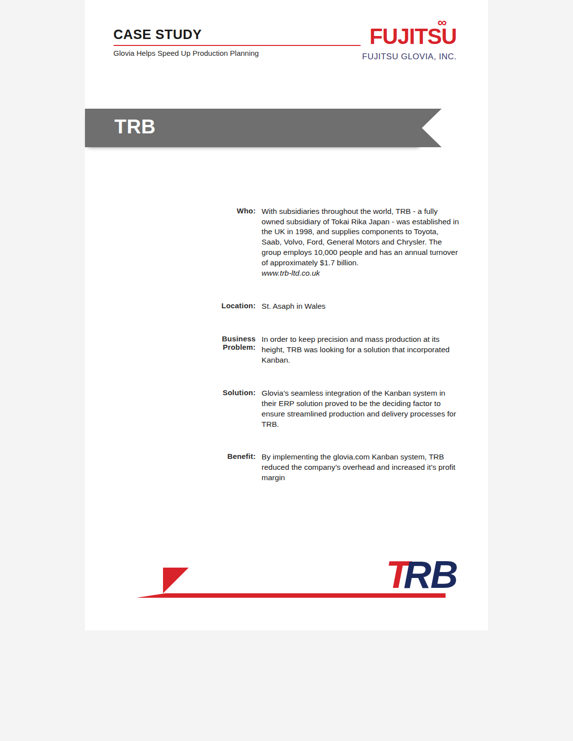CASE STUDY
Glovia Helps Speed Up Production Planning
∞FUJITSU
FUJITSU GLOVIA, INC.
TRB
Who:
With subsidiaries throughout the world, TRB - a fully owned subsidiary of Tokai Rika Japan - was established in the UK in 1998, and supplies components to Toyota, Saab, Volvo, Ford, General Motors and Chrysler. The group employs 10,000 people and has an annual turnover of approximately $1.7 billion.
www.trb-ltd.co.uk
Location:
St. Asaph in Wales
Business Problem:
In order to keep precision and mass production at its height, TRB was looking for a solution that incorporated Kanban.
Solution:
Glovia’s seamless integration of the Kanban system in their ERP solution proved to be the deciding factor to ensure streamlined production and delivery processes for TRB.
Benefit:
By implementing the glovia.com Kanban system, TRB reduced the company’s overhead and increased it’s profit margin
TRB